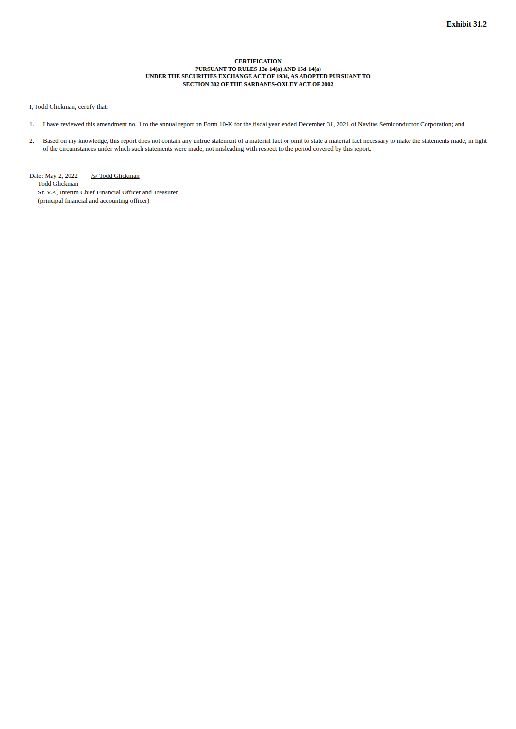Exhibit 31.2
CERTIFICATION
PURSUANT TO RULES 13a-14(a) AND 15d-14(a)
UNDER THE SECURITIES EXCHANGE ACT OF 1934, AS ADOPTED PURSUANT TO
SECTION 302 OF THE SARBANES-OXLEY ACT OF 2002
I, Todd Glickman, certify that:
| 1. | I have reviewed this amendment no. 1 to the annual report on Form 10-K for the fiscal year ended December 31, 2021 of Navitas Semiconductor Corporation; and |
| 2. | Based on my knowledge, this report does not contain any untrue statement of a material fact or omit to state a material fact necessary to make the statements made, in light of the circumstances under which such statements were made, not misleading with respect to the period covered by this report. |
Date: May 2, 2022 /s/ Todd Glickman
Todd Glickman
Sr. V.P., Interim Chief Financial Officer and Treasurer
(principal financial and accounting officer)